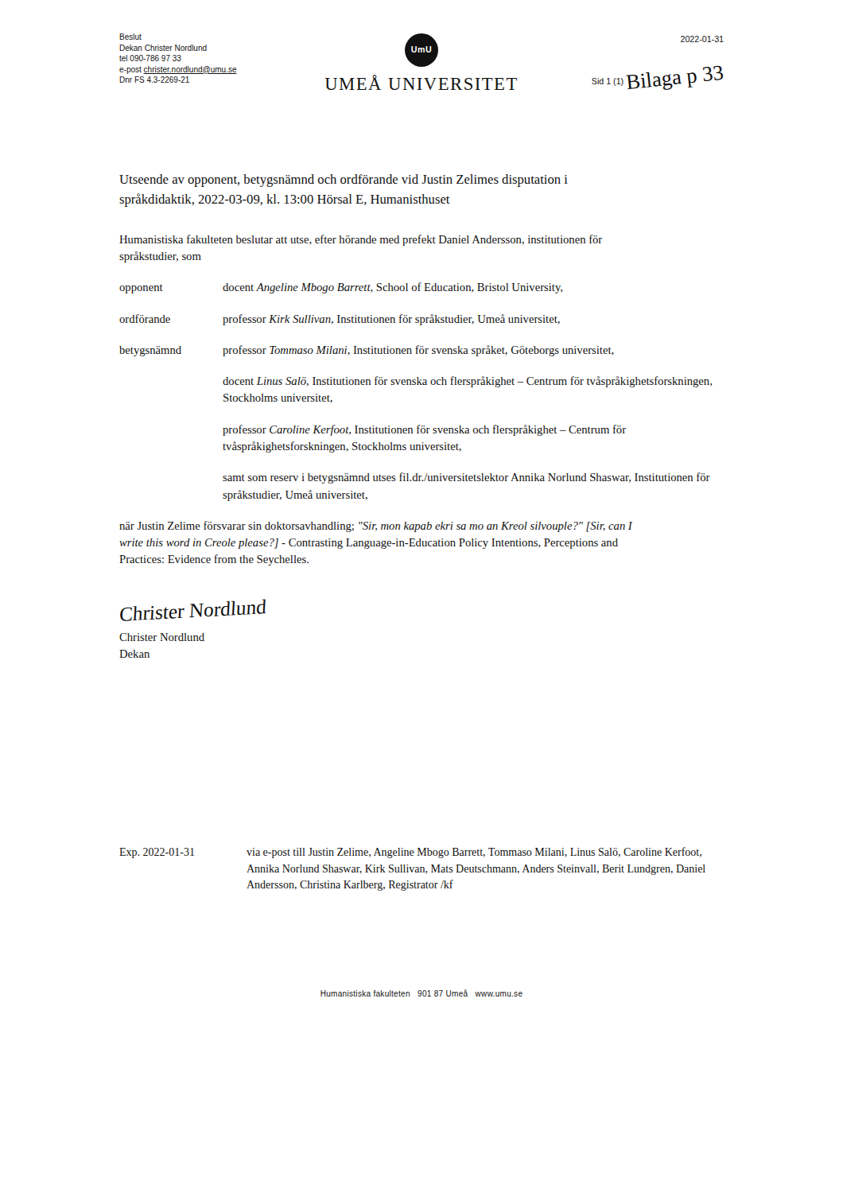Beslut
Dekan Christer Nordlund
tel 090-786 97 33
e-post christer.nordlund@umu.se
Dnr FS 4.3-2269-21
UmU
UMEÅ UNIVERSITET
2022-01-31
Sid 1 (1)
Bilaga p 33
Utseende av opponent, betygsnämnd och ordförande vid Justin Zelimes disputation i språkdidaktik, 2022-03-09, kl. 13:00 Hörsal E, Humanisthuset
Humanistiska fakulteten beslutar att utse, efter hörande med prefekt Daniel Andersson, institutionen för språkstudier, som
opponent
docent Angeline Mbogo Barrett, School of Education, Bristol University,
ordförande
professor Kirk Sullivan, Institutionen för språkstudier, Umeå universitet,
betygsnämnd
professor Tommaso Milani, Institutionen för svenska språket, Göteborgs universitet,
docent Linus Salö, Institutionen för svenska och flerspråkighet – Centrum för tvåspråkighetsforskningen, Stockholms universitet,
professor Caroline Kerfoot, Institutionen för svenska och flerspråkighet – Centrum för tvåspråkighetsforskningen, Stockholms universitet,
samt som reserv i betygsnämnd utses fil.dr./universitetslektor Annika Norlund Shaswar, Institutionen för språkstudier, Umeå universitet,
när Justin Zelime försvarar sin doktorsavhandling; "Sir, mon kapab ekri sa mo an Kreol silvouple?" [Sir, can I write this word in Creole please?] - Contrasting Language-in-Education Policy Intentions, Perceptions and Practices: Evidence from the Seychelles.
Christer Nordlund
Christer Nordlund
Dekan
Exp. 2022-01-31
via e-post till Justin Zelime, Angeline Mbogo Barrett, Tommaso Milani, Linus Salö, Caroline Kerfoot, Annika Norlund Shaswar, Kirk Sullivan, Mats Deutschmann, Anders Steinvall, Berit Lundgren, Daniel Andersson, Christina Karlberg, Registrator /kf
Humanistiska fakulteten 901 87 Umeå www.umu.se